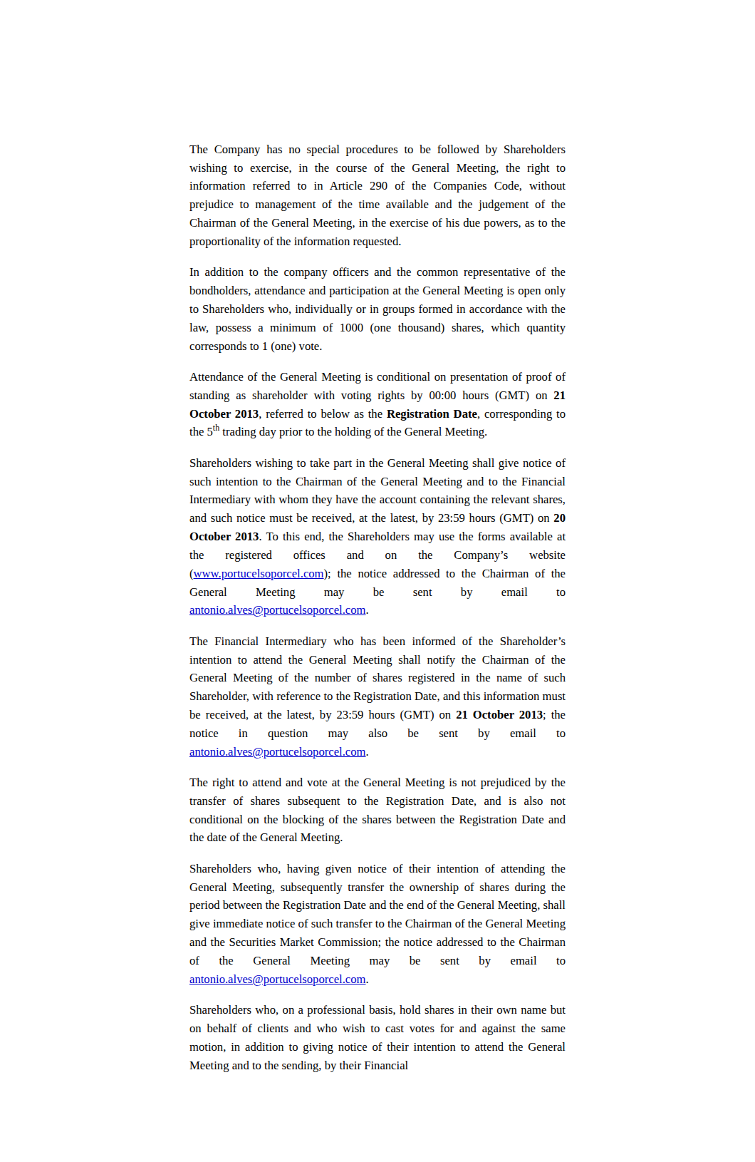The Company has no special procedures to be followed by Shareholders wishing to exercise, in the course of the General Meeting, the right to information referred to in Article 290 of the Companies Code, without prejudice to management of the time available and the judgement of the Chairman of the General Meeting, in the exercise of his due powers, as to the proportionality of the information requested.
In addition to the company officers and the common representative of the bondholders, attendance and participation at the General Meeting is open only to Shareholders who, individually or in groups formed in accordance with the law, possess a minimum of 1000 (one thousand) shares, which quantity corresponds to 1 (one) vote.
Attendance of the General Meeting is conditional on presentation of proof of standing as shareholder with voting rights by 00:00 hours (GMT) on 21 October 2013, referred to below as the Registration Date, corresponding to the 5th trading day prior to the holding of the General Meeting.
Shareholders wishing to take part in the General Meeting shall give notice of such intention to the Chairman of the General Meeting and to the Financial Intermediary with whom they have the account containing the relevant shares, and such notice must be received, at the latest, by 23:59 hours (GMT) on 20 October 2013. To this end, the Shareholders may use the forms available at the registered offices and on the Company’s website (www.portucelsoporcel.com); the notice addressed to the Chairman of the General Meeting may be sent by email to antonio.alves@portucelsoporcel.com.
The Financial Intermediary who has been informed of the Shareholder’s intention to attend the General Meeting shall notify the Chairman of the General Meeting of the number of shares registered in the name of such Shareholder, with reference to the Registration Date, and this information must be received, at the latest, by 23:59 hours (GMT) on 21 October 2013; the notice in question may also be sent by email to antonio.alves@portucelsoporcel.com.
The right to attend and vote at the General Meeting is not prejudiced by the transfer of shares subsequent to the Registration Date, and is also not conditional on the blocking of the shares between the Registration Date and the date of the General Meeting.
Shareholders who, having given notice of their intention of attending the General Meeting, subsequently transfer the ownership of shares during the period between the Registration Date and the end of the General Meeting, shall give immediate notice of such transfer to the Chairman of the General Meeting and the Securities Market Commission; the notice addressed to the Chairman of the General Meeting may be sent by email to antonio.alves@portucelsoporcel.com.
Shareholders who, on a professional basis, hold shares in their own name but on behalf of clients and who wish to cast votes for and against the same motion, in addition to giving notice of their intention to attend the General Meeting and to the sending, by their Financial